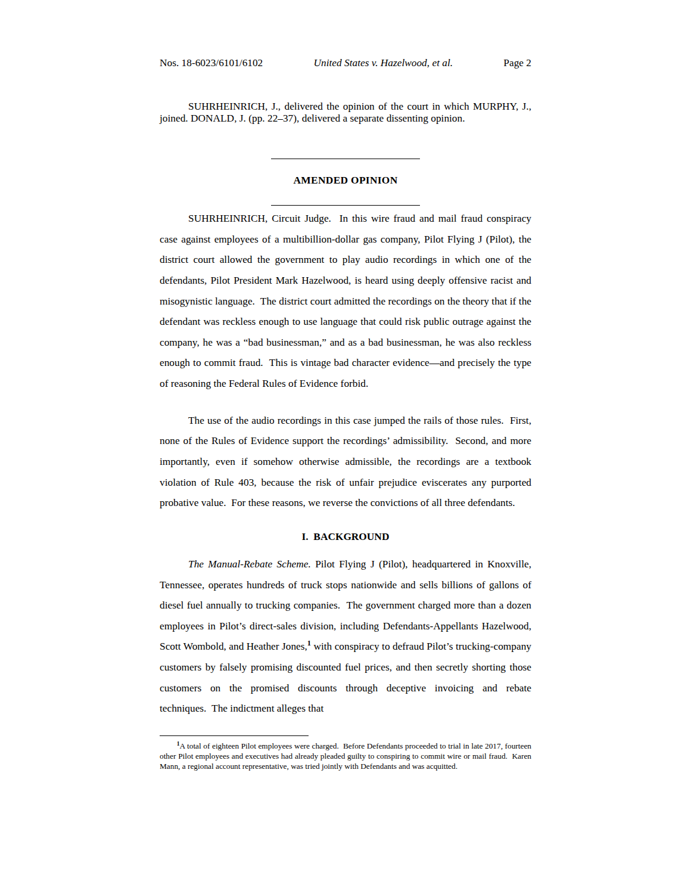Nos. 18-6023/6101/6102
United States v. Hazelwood, et al.
Page 2
SUHRHEINRICH, J., delivered the opinion of the court in which MURPHY, J., joined. DONALD, J. (pp. 22–37), delivered a separate dissenting opinion.
AMENDED OPINION
SUHRHEINRICH, Circuit Judge. In this wire fraud and mail fraud conspiracy case against employees of a multibillion-dollar gas company, Pilot Flying J (Pilot), the district court allowed the government to play audio recordings in which one of the defendants, Pilot President Mark Hazelwood, is heard using deeply offensive racist and misogynistic language. The district court admitted the recordings on the theory that if the defendant was reckless enough to use language that could risk public outrage against the company, he was a “bad businessman,” and as a bad businessman, he was also reckless enough to commit fraud. This is vintage bad character evidence—and precisely the type of reasoning the Federal Rules of Evidence forbid.
The use of the audio recordings in this case jumped the rails of those rules. First, none of the Rules of Evidence support the recordings’ admissibility. Second, and more importantly, even if somehow otherwise admissible, the recordings are a textbook violation of Rule 403, because the risk of unfair prejudice eviscerates any purported probative value. For these reasons, we reverse the convictions of all three defendants.
I. BACKGROUND
The Manual-Rebate Scheme. Pilot Flying J (Pilot), headquartered in Knoxville, Tennessee, operates hundreds of truck stops nationwide and sells billions of gallons of diesel fuel annually to trucking companies. The government charged more than a dozen employees in Pilot’s direct-sales division, including Defendants-Appellants Hazelwood, Scott Wombold, and Heather Jones,1 with conspiracy to defraud Pilot’s trucking-company customers by falsely promising discounted fuel prices, and then secretly shorting those customers on the promised discounts through deceptive invoicing and rebate techniques. The indictment alleges that
1A total of eighteen Pilot employees were charged. Before Defendants proceeded to trial in late 2017, fourteen other Pilot employees and executives had already pleaded guilty to conspiring to commit wire or mail fraud. Karen Mann, a regional account representative, was tried jointly with Defendants and was acquitted.